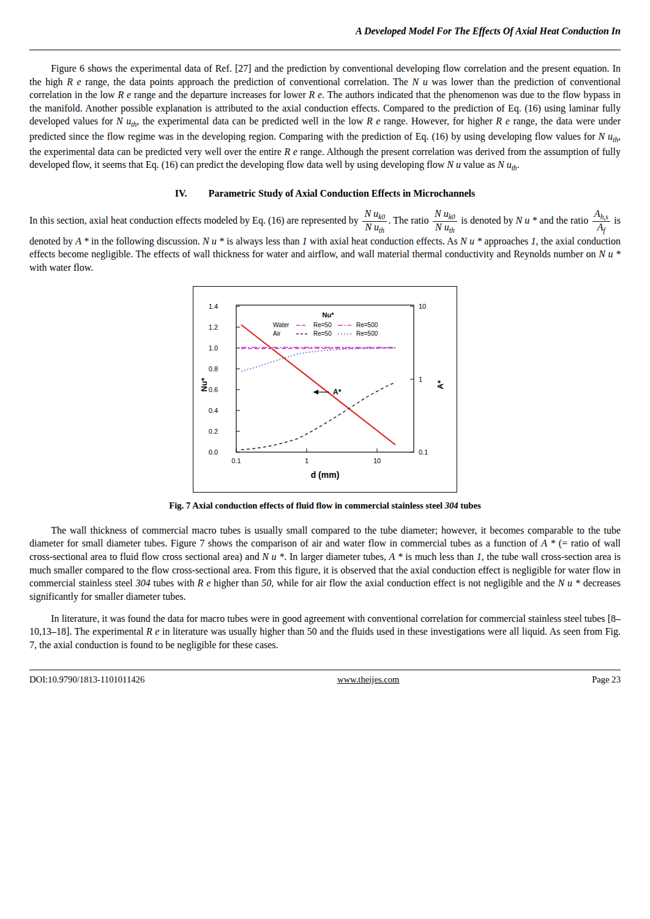A Developed Model For The Effects Of Axial Heat Conduction In
Figure 6 shows the experimental data of Ref. [27] and the prediction by conventional developing flow correlation and the present equation. In the high R e range, the data points approach the prediction of conventional correlation. The N u was lower than the prediction of conventional correlation in the low R e range and the departure increases for lower R e. The authors indicated that the phenomenon was due to the flow bypass in the manifold. Another possible explanation is attributed to the axial conduction effects. Compared to the prediction of Eq. (16) using laminar fully developed values for N uth, the experimental data can be predicted well in the low R e range. However, for higher R e range, the data were under predicted since the flow regime was in the developing region. Comparing with the prediction of Eq. (16) by using developing flow values for N uth, the experimental data can be predicted very well over the entire R e range. Although the present correlation was derived from the assumption of fully developed flow, it seems that Eq. (16) can predict the developing flow data well by using developing flow N u value as N uth.
IV. Parametric Study of Axial Conduction Effects in Microchannels
In this section, axial heat conduction effects modeled by Eq. (16) are represented by N uk0 N uth. The ratio N uk0 N uth is denoted by N u * and the ratio Ah,s Af is denoted by A * in the following discussion. N u * is always less than 1 with axial heat conduction effects. As N u * approaches 1, the axial conduction effects become negligible. The effects of wall thickness for water and airflow, and wall material thermal conductivity and Reynolds number on N u * with water flow.
0.0 0.2 0.4 0.6 0.8 1.0 1.2 1.4 Nu* 10 1 0.1 A* 0.1 1 10 d (mm) Nu* Water Re=50 Re=500 Air Re=50 Re=500 A*
Fig. 7 Axial conduction effects of fluid flow in commercial stainless steel 304 tubes
The wall thickness of commercial macro tubes is usually small compared to the tube diameter; however, it becomes comparable to the tube diameter for small diameter tubes. Figure 7 shows the comparison of air and water flow in commercial tubes as a function of A * (= ratio of wall cross-sectional area to fluid flow cross sectional area) and N u *. In larger diameter tubes, A * is much less than 1, the tube wall cross-section area is much smaller compared to the flow cross-sectional area. From this figure, it is observed that the axial conduction effect is negligible for water flow in commercial stainless steel 304 tubes with R e higher than 50, while for air flow the axial conduction effect is not negligible and the N u * decreases significantly for smaller diameter tubes.
In literature, it was found the data for macro tubes were in good agreement with conventional correlation for commercial stainless steel tubes [8–10,13–18]. The experimental R e in literature was usually higher than 50 and the fluids used in these investigations were all liquid. As seen from Fig. 7, the axial conduction is found to be negligible for these cases.
DOI:10.9790/1813-1101011426
www.theijes.com
Page 23